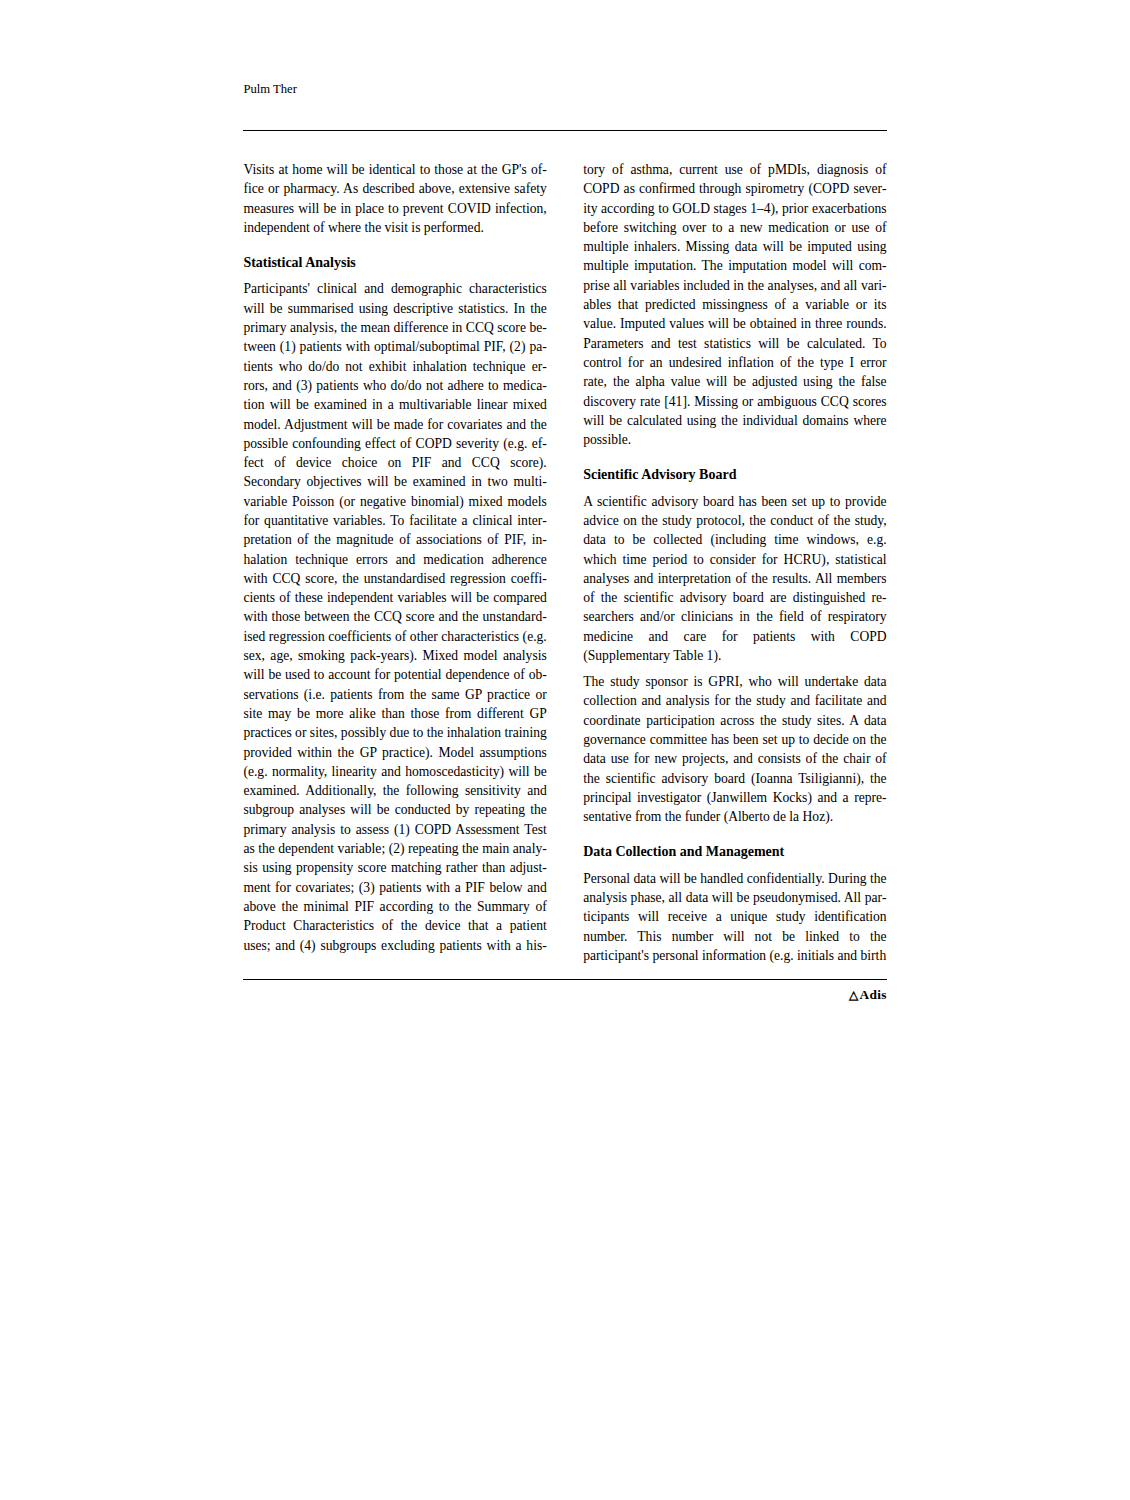Pulm Ther
Visits at home will be identical to those at the GP's office or pharmacy. As described above, extensive safety measures will be in place to prevent COVID infection, independent of where the visit is performed.
Statistical Analysis
Participants' clinical and demographic characteristics will be summarised using descriptive statistics. In the primary analysis, the mean difference in CCQ score between (1) patients with optimal/suboptimal PIF, (2) patients who do/do not exhibit inhalation technique errors, and (3) patients who do/do not adhere to medication will be examined in a multivariable linear mixed model. Adjustment will be made for covariates and the possible confounding effect of COPD severity (e.g. effect of device choice on PIF and CCQ score). Secondary objectives will be examined in two multivariable Poisson (or negative binomial) mixed models for quantitative variables. To facilitate a clinical interpretation of the magnitude of associations of PIF, inhalation technique errors and medication adherence with CCQ score, the unstandardised regression coefficients of these independent variables will be compared with those between the CCQ score and the unstandardised regression coefficients of other characteristics (e.g. sex, age, smoking pack-years). Mixed model analysis will be used to account for potential dependence of observations (i.e. patients from the same GP practice or site may be more alike than those from different GP practices or sites, possibly due to the inhalation training provided within the GP practice). Model assumptions (e.g. normality, linearity and homoscedasticity) will be examined. Additionally, the following sensitivity and subgroup analyses will be conducted by repeating the primary analysis to assess (1) COPD Assessment Test as the dependent variable; (2) repeating the main analysis using propensity score matching rather than adjustment for covariates; (3) patients with a PIF below and above the minimal PIF according to the Summary of Product Characteristics of the device that a patient uses; and (4) subgroups excluding patients with a history of asthma, current use of pMDIs, diagnosis of COPD as confirmed through spirometry (COPD severity according to GOLD stages 1–4), prior exacerbations before switching over to a new medication or use of multiple inhalers. Missing data will be imputed using multiple imputation. The imputation model will comprise all variables included in the analyses, and all variables that predicted missingness of a variable or its value. Imputed values will be obtained in three rounds. Parameters and test statistics will be calculated. To control for an undesired inflation of the type I error rate, the alpha value will be adjusted using the false discovery rate [41]. Missing or ambiguous CCQ scores will be calculated using the individual domains where possible.
Scientific Advisory Board
A scientific advisory board has been set up to provide advice on the study protocol, the conduct of the study, data to be collected (including time windows, e.g. which time period to consider for HCRU), statistical analyses and interpretation of the results. All members of the scientific advisory board are distinguished researchers and/or clinicians in the field of respiratory medicine and care for patients with COPD (Supplementary Table 1).
The study sponsor is GPRI, who will undertake data collection and analysis for the study and facilitate and coordinate participation across the study sites. A data governance committee has been set up to decide on the data use for new projects, and consists of the chair of the scientific advisory board (Ioanna Tsiligianni), the principal investigator (Janwillem Kocks) and a representative from the funder (Alberto de la Hoz).
Data Collection and Management
Personal data will be handled confidentially. During the analysis phase, all data will be pseudonymised. All participants will receive a unique study identification number. This number will not be linked to the participant's personal information (e.g. initials and birth
△Adis